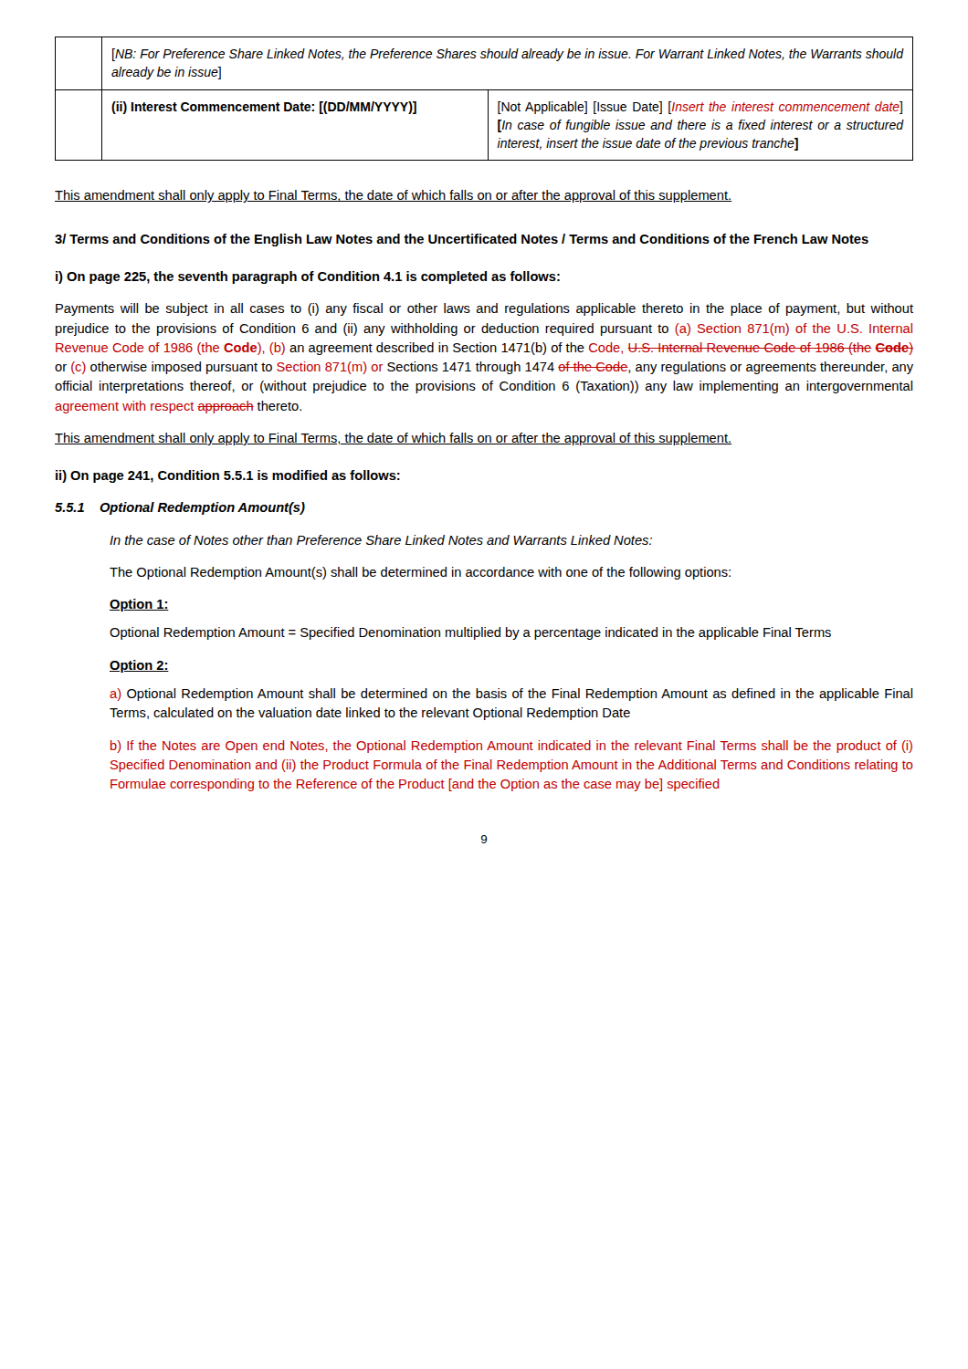| | [ NB: For Preference Share Linked Notes, the Preference Shares should already be in issue. For Warrant Linked Notes, the Warrants should already be in issue ] |
| | (ii) Interest Commencement Date: [(DD/MM/YYYY)] | [Not Applicable] [Issue Date] [ Insert the interest commencement date ] [ In case of fungible issue and there is a fixed interest or a structured interest, insert the issue date of the previous tranche ] |
This amendment shall only apply to Final Terms, the date of which falls on or after the approval of this supplement.
3/ Terms and Conditions of the English Law Notes and the Uncertificated Notes / Terms and Conditions of the French Law Notes
i) On page 225, the seventh paragraph of Condition 4.1 is completed as follows:
Payments will be subject in all cases to (i) any fiscal or other laws and regulations applicable thereto in the place of payment, but without prejudice to the provisions of Condition 6 and (ii) any withholding or deduction required pursuant to (a) Section 871(m) of the U.S. Internal Revenue Code of 1986 (the Code), (b) an agreement described in Section 1471(b) of the Code, U.S. Internal Revenue Code of 1986 (the Code) or (c) otherwise imposed pursuant to Section 871(m) or Sections 1471 through 1474 of the Code, any regulations or agreements thereunder, any official interpretations thereof, or (without prejudice to the provisions of Condition 6 (Taxation)) any law implementing an intergovernmental agreement with respect approach thereto.
This amendment shall only apply to Final Terms, the date of which falls on or after the approval of this supplement.
ii) On page 241, Condition 5.5.1 is modified as follows:
5.5.1 Optional Redemption Amount(s)
In the case of Notes other than Preference Share Linked Notes and Warrants Linked Notes:
The Optional Redemption Amount(s) shall be determined in accordance with one of the following options:
Option 1:
Optional Redemption Amount = Specified Denomination multiplied by a percentage indicated in the applicable Final Terms
Option 2:
a) Optional Redemption Amount shall be determined on the basis of the Final Redemption Amount as defined in the applicable Final Terms, calculated on the valuation date linked to the relevant Optional Redemption Date
b) If the Notes are Open end Notes, the Optional Redemption Amount indicated in the relevant Final Terms shall be the product of (i) Specified Denomination and (ii) the Product Formula of the Final Redemption Amount in the Additional Terms and Conditions relating to Formulae corresponding to the Reference of the Product [and the Option as the case may be] specified
9